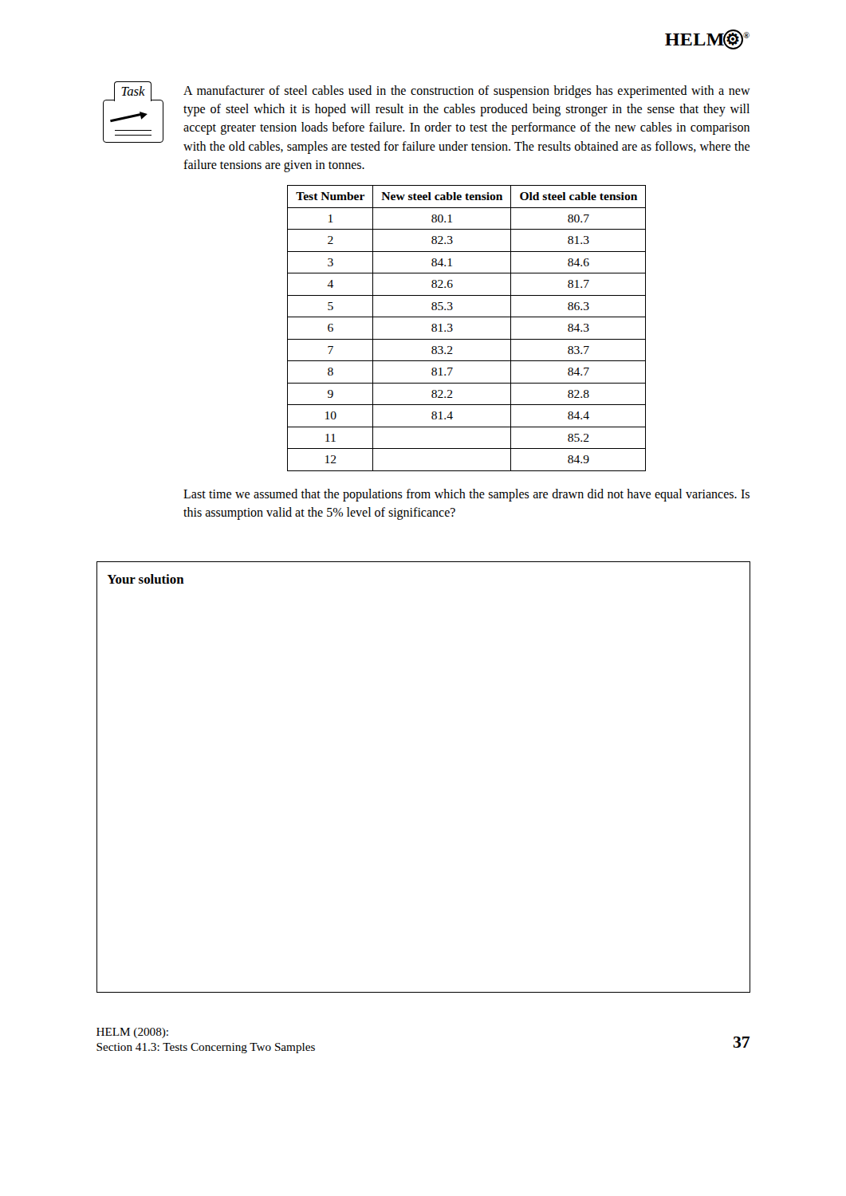HELM⚙®
Task
A manufacturer of steel cables used in the construction of suspension bridges has experimented with a new type of steel which it is hoped will result in the cables produced being stronger in the sense that they will accept greater tension loads before failure. In order to test the performance of the new cables in comparison with the old cables, samples are tested for failure under tension. The results obtained are as follows, where the failure tensions are given in tonnes.
| Test Number | New steel cable tension | Old steel cable tension |
| --- | --- | --- |
| 1 | 80.1 | 80.7 |
| 2 | 82.3 | 81.3 |
| 3 | 84.1 | 84.6 |
| 4 | 82.6 | 81.7 |
| 5 | 85.3 | 86.3 |
| 6 | 81.3 | 84.3 |
| 7 | 83.2 | 83.7 |
| 8 | 81.7 | 84.7 |
| 9 | 82.2 | 82.8 |
| 10 | 81.4 | 84.4 |
| 11 | | 85.2 |
| 12 | | 84.9 |
Last time we assumed that the populations from which the samples are drawn did not have equal variances. Is this assumption valid at the 5% level of significance?
Your solution
HELM (2008):
Section 41.3: Tests Concerning Two Samples
37